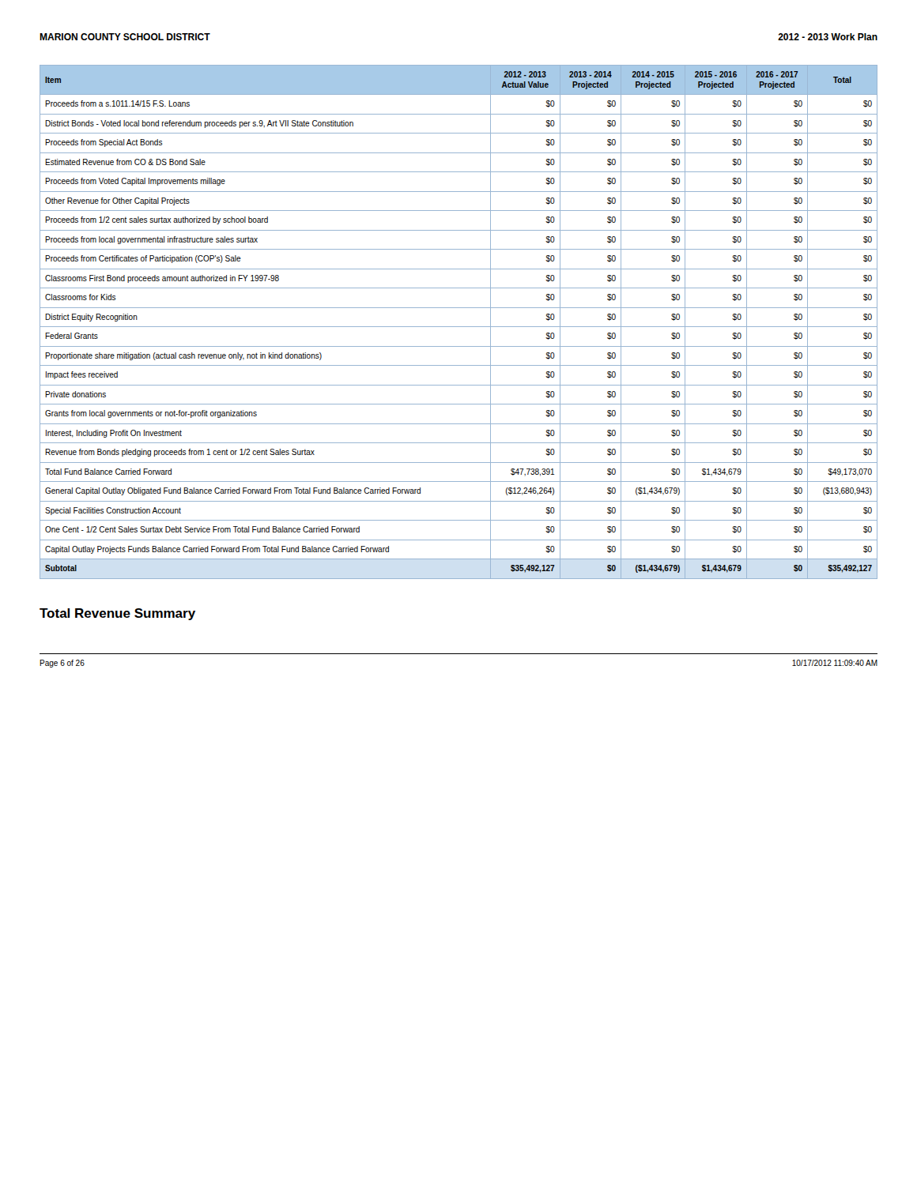MARION COUNTY SCHOOL DISTRICT 2012 - 2013 Work Plan
| Item | 2012 - 2013 Actual Value | 2013 - 2014 Projected | 2014 - 2015 Projected | 2015 - 2016 Projected | 2016 - 2017 Projected | Total |
| --- | --- | --- | --- | --- | --- | --- |
| Proceeds from a s.1011.14/15 F.S. Loans | $0 | $0 | $0 | $0 | $0 | $0 |
| District Bonds - Voted local bond referendum proceeds per s.9, Art VII State Constitution | $0 | $0 | $0 | $0 | $0 | $0 |
| Proceeds from Special Act Bonds | $0 | $0 | $0 | $0 | $0 | $0 |
| Estimated Revenue from CO & DS Bond Sale | $0 | $0 | $0 | $0 | $0 | $0 |
| Proceeds from Voted Capital Improvements millage | $0 | $0 | $0 | $0 | $0 | $0 |
| Other Revenue for Other Capital Projects | $0 | $0 | $0 | $0 | $0 | $0 |
| Proceeds from 1/2 cent sales surtax authorized by school board | $0 | $0 | $0 | $0 | $0 | $0 |
| Proceeds from local governmental infrastructure sales surtax | $0 | $0 | $0 | $0 | $0 | $0 |
| Proceeds from Certificates of Participation (COP's) Sale | $0 | $0 | $0 | $0 | $0 | $0 |
| Classrooms First Bond proceeds amount authorized in FY 1997-98 | $0 | $0 | $0 | $0 | $0 | $0 |
| Classrooms for Kids | $0 | $0 | $0 | $0 | $0 | $0 |
| District Equity Recognition | $0 | $0 | $0 | $0 | $0 | $0 |
| Federal Grants | $0 | $0 | $0 | $0 | $0 | $0 |
| Proportionate share mitigation (actual cash revenue only, not in kind donations) | $0 | $0 | $0 | $0 | $0 | $0 |
| Impact fees received | $0 | $0 | $0 | $0 | $0 | $0 |
| Private donations | $0 | $0 | $0 | $0 | $0 | $0 |
| Grants from local governments or not-for-profit organizations | $0 | $0 | $0 | $0 | $0 | $0 |
| Interest, Including Profit On Investment | $0 | $0 | $0 | $0 | $0 | $0 |
| Revenue from Bonds pledging proceeds from 1 cent or 1/2 cent Sales Surtax | $0 | $0 | $0 | $0 | $0 | $0 |
| Total Fund Balance Carried Forward | $47,738,391 | $0 | $0 | $1,434,679 | $0 | $49,173,070 |
| General Capital Outlay Obligated Fund Balance Carried Forward From Total Fund Balance Carried Forward | ($12,246,264) | $0 | ($1,434,679) | $0 | $0 | ($13,680,943) |
| Special Facilities Construction Account | $0 | $0 | $0 | $0 | $0 | $0 |
| One Cent - 1/2 Cent Sales Surtax Debt Service From Total Fund Balance Carried Forward | $0 | $0 | $0 | $0 | $0 | $0 |
| Capital Outlay Projects Funds Balance Carried Forward From Total Fund Balance Carried Forward | $0 | $0 | $0 | $0 | $0 | $0 |
| Subtotal | $35,492,127 | $0 | ($1,434,679) | $1,434,679 | $0 | $35,492,127 |
Total Revenue Summary
Page 6 of 26 10/17/2012 11:09:40 AM